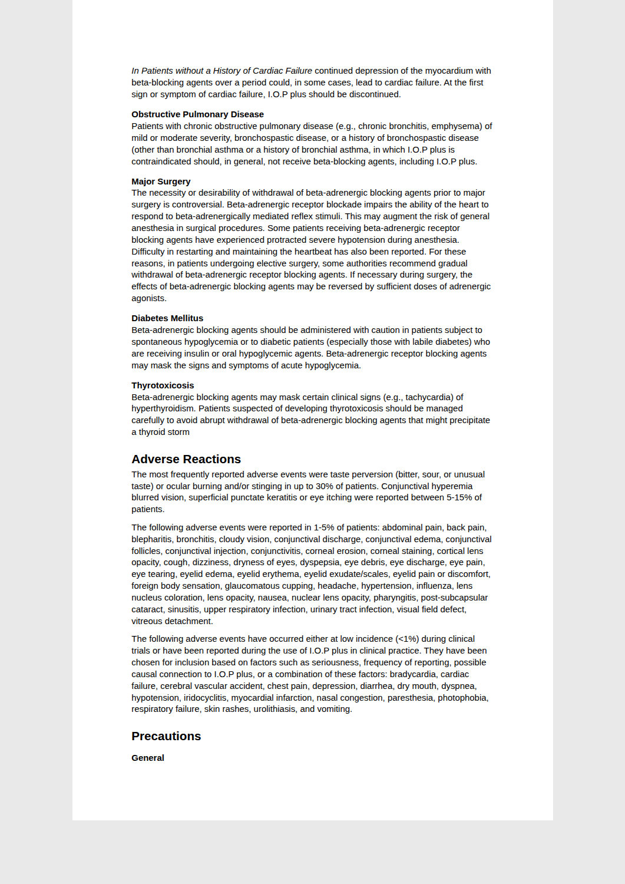In Patients without a History of Cardiac Failure continued depression of the myocardium with beta-blocking agents over a period could, in some cases, lead to cardiac failure. At the first sign or symptom of cardiac failure, I.O.P plus should be discontinued.
Obstructive Pulmonary Disease
Patients with chronic obstructive pulmonary disease (e.g., chronic bronchitis, emphysema) of mild or moderate severity, bronchospastic disease, or a history of bronchospastic disease (other than bronchial asthma or a history of bronchial asthma, in which I.O.P plus is contraindicated should, in general, not receive beta-blocking agents, including I.O.P plus.
Major Surgery
The necessity or desirability of withdrawal of beta-adrenergic blocking agents prior to major surgery is controversial. Beta-adrenergic receptor blockade impairs the ability of the heart to respond to beta-adrenergically mediated reflex stimuli. This may augment the risk of general anesthesia in surgical procedures. Some patients receiving beta-adrenergic receptor blocking agents have experienced protracted severe hypotension during anesthesia. Difficulty in restarting and maintaining the heartbeat has also been reported. For these reasons, in patients undergoing elective surgery, some authorities recommend gradual withdrawal of beta-adrenergic receptor blocking agents. If necessary during surgery, the effects of beta-adrenergic blocking agents may be reversed by sufficient doses of adrenergic agonists.
Diabetes Mellitus
Beta-adrenergic blocking agents should be administered with caution in patients subject to spontaneous hypoglycemia or to diabetic patients (especially those with labile diabetes) who are receiving insulin or oral hypoglycemic agents. Beta-adrenergic receptor blocking agents may mask the signs and symptoms of acute hypoglycemia.
Thyrotoxicosis
Beta-adrenergic blocking agents may mask certain clinical signs (e.g., tachycardia) of hyperthyroidism. Patients suspected of developing thyrotoxicosis should be managed carefully to avoid abrupt withdrawal of beta-adrenergic blocking agents that might precipitate a thyroid storm
Adverse Reactions
The most frequently reported adverse events were taste perversion (bitter, sour, or unusual taste) or ocular burning and/or stinging in up to 30% of patients. Conjunctival hyperemia blurred vision, superficial punctate keratitis or eye itching were reported between 5-15% of patients.
The following adverse events were reported in 1-5% of patients: abdominal pain, back pain, blepharitis, bronchitis, cloudy vision, conjunctival discharge, conjunctival edema, conjunctival follicles, conjunctival injection, conjunctivitis, corneal erosion, corneal staining, cortical lens opacity, cough, dizziness, dryness of eyes, dyspepsia, eye debris, eye discharge, eye pain, eye tearing, eyelid edema, eyelid erythema, eyelid exudate/scales, eyelid pain or discomfort, foreign body sensation, glaucomatous cupping, headache, hypertension, influenza, lens nucleus coloration, lens opacity, nausea, nuclear lens opacity, pharyngitis, post-subcapsular cataract, sinusitis, upper respiratory infection, urinary tract infection, visual field defect, vitreous detachment.
The following adverse events have occurred either at low incidence (<1%) during clinical trials or have been reported during the use of I.O.P plus in clinical practice. They have been chosen for inclusion based on factors such as seriousness, frequency of reporting, possible causal connection to I.O.P plus, or a combination of these factors: bradycardia, cardiac failure, cerebral vascular accident, chest pain, depression, diarrhea, dry mouth, dyspnea, hypotension, iridocyclitis, myocardial infarction, nasal congestion, paresthesia, photophobia, respiratory failure, skin rashes, urolithiasis, and vomiting.
Precautions
General